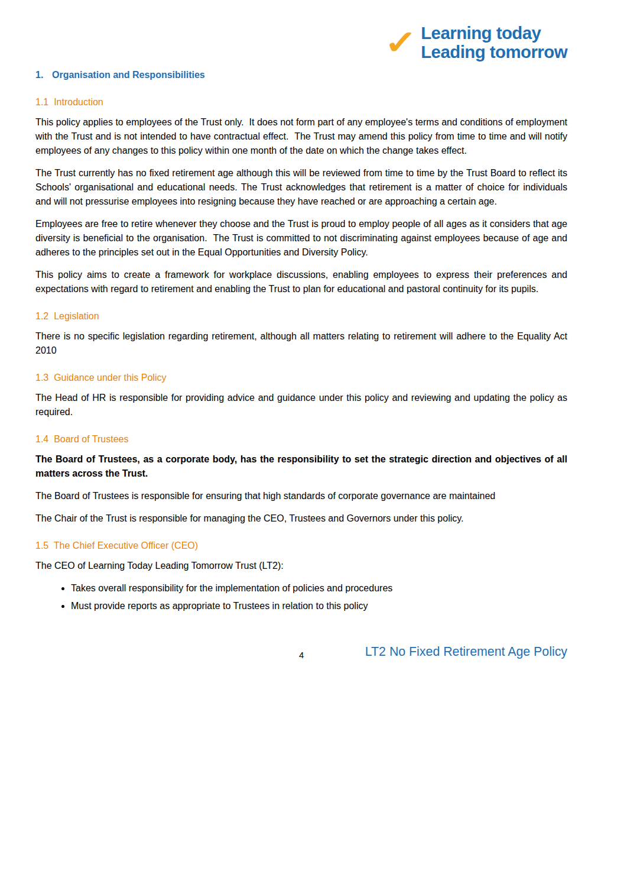✓
Learning today
Leading tomorrow
1. Organisation and Responsibilities
1.1 Introduction
This policy applies to employees of the Trust only. It does not form part of any employee's terms and conditions of employment with the Trust and is not intended to have contractual effect. The Trust may amend this policy from time to time and will notify employees of any changes to this policy within one month of the date on which the change takes effect.
The Trust currently has no fixed retirement age although this will be reviewed from time to time by the Trust Board to reflect its Schools' organisational and educational needs. The Trust acknowledges that retirement is a matter of choice for individuals and will not pressurise employees into resigning because they have reached or are approaching a certain age.
Employees are free to retire whenever they choose and the Trust is proud to employ people of all ages as it considers that age diversity is beneficial to the organisation. The Trust is committed to not discriminating against employees because of age and adheres to the principles set out in the Equal Opportunities and Diversity Policy.
This policy aims to create a framework for workplace discussions, enabling employees to express their preferences and expectations with regard to retirement and enabling the Trust to plan for educational and pastoral continuity for its pupils.
1.2 Legislation
There is no specific legislation regarding retirement, although all matters relating to retirement will adhere to the Equality Act 2010
1.3 Guidance under this Policy
The Head of HR is responsible for providing advice and guidance under this policy and reviewing and updating the policy as required.
1.4 Board of Trustees
The Board of Trustees, as a corporate body, has the responsibility to set the strategic direction and objectives of all matters across the Trust.
The Board of Trustees is responsible for ensuring that high standards of corporate governance are maintained
The Chair of the Trust is responsible for managing the CEO, Trustees and Governors under this policy.
1.5 The Chief Executive Officer (CEO)
The CEO of Learning Today Leading Tomorrow Trust (LT2):
Takes overall responsibility for the implementation of policies and procedures
Must provide reports as appropriate to Trustees in relation to this policy
4 LT2 No Fixed Retirement Age Policy